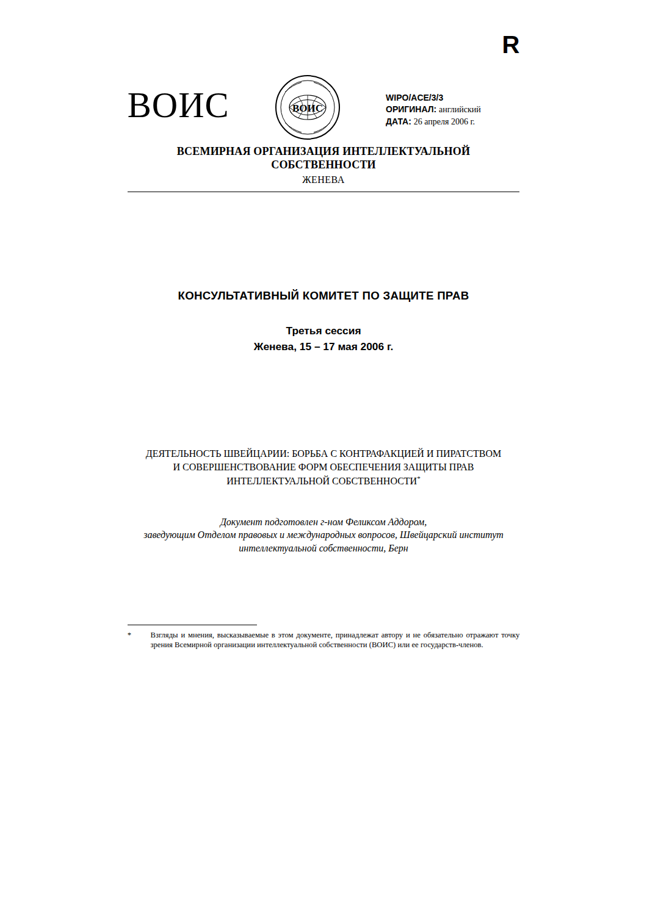R
ВОИС
ВОИС
WIPO/ACE/3/3
ОРИГИНАЛ: английский
ДАТА: 26 апреля 2006 г.
ВСЕМИРНАЯ ОРГАНИЗАЦИЯ ИНТЕЛЛЕКТУАЛЬНОЙ СОБСТВЕННОСТИ
ЖЕНЕВА
КОНСУЛЬТАТИВНЫЙ КОМИТЕТ ПО ЗАЩИТЕ ПРАВ
Третья сессия
Женева, 15 – 17 мая 2006 г.
ДЕЯТЕЛЬНОСТЬ ШВЕЙЦАРИИ: БОРЬБА С КОНТРАФАКЦИЕЙ И ПИРАТСТВОМ
И СОВЕРШЕНСТВОВАНИЕ ФОРМ ОБЕСПЕЧЕНИЯ ЗАЩИТЫ ПРАВ
ИНТЕЛЛЕКТУАЛЬНОЙ СОБСТВЕННОСТИ*
Документ подготовлен г-ном Феликсом Аддором,
заведующим Отделом правовых и международных вопросов, Швейцарский институт
интеллектуальной собственности, Берн
*
Взгляды и мнения, высказываемые в этом документе, принадлежат автору и не обязательно отражают точку зрения Всемирной организации интеллектуальной собственности (ВОИС) или ее государств-членов.